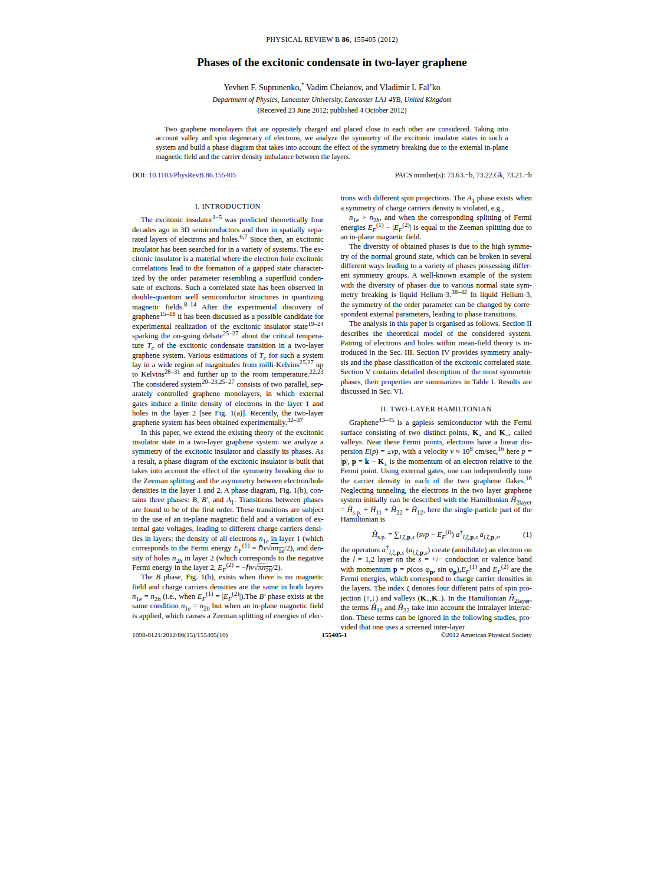PHYSICAL REVIEW B 86, 155405 (2012)
Phases of the excitonic condensate in two-layer graphene
Yevhen F. Suprunenko,* Vadim Cheianov, and Vladimir I. Fal’ko
Department of Physics, Lancaster University, Lancaster LA1 4YB, United Kingdom
(Received 23 June 2012; published 4 October 2012)
Two graphene monolayers that are oppositely charged and placed close to each other are considered. Taking into account valley and spin degeneracy of electrons, we analyze the symmetry of the excitonic insulator states in such a system and build a phase diagram that takes into account the effect of the symmetry breaking due to the external in-plane magnetic field and the carrier density imbalance between the layers.
DOI: 10.1103/PhysRevB.86.155405
PACS number(s): 73.63.−b, 73.22.Gk, 73.21.−b
I. Introduction
The excitonic insulator1–5 was predicted theoretically four decades ago in 3D semiconductors and then in spatially separated layers of electrons and holes.6,7 Since then, an excitonic insulator has been searched for in a variety of systems. The excitonic insulator is a material where the electron-hole excitonic correlations lead to the formation of a gapped state characterized by the order parameter resembling a superfluid condensate of excitons. Such a correlated state has been observed in double-quantum well semiconductor structures in quantizing magnetic fields.8–14 After the experimental discovery of graphene15–18 it has been discussed as a possible candidate for experimental realization of the excitonic insulator state19–24 sparking the on-going debate25–27 about the critical temperature Tc of the excitonic condensate transition in a two-layer graphene system. Various estimations of Tc for such a system lay in a wide region of magnitudes from milli-Kelvins25,27 up to Kelvins28–31 and further up to the room temperature.22,23 The considered system20–23,25–27 consists of two parallel, separately controlled graphene monolayers, in which external gates induce a finite density of electrons in the layer 1 and holes in the layer 2 [see Fig. 1(a)]. Recently, the two-layer graphene system has been obtained experimentally.32–37
In this paper, we extend the existing theory of the excitonic insulator state in a two-layer graphene system: we analyze a symmetry of the excitonic insulator and classify its phases. As a result, a phase diagram of the excitonic insulator is built that takes into account the effect of the symmetry breaking due to the Zeeman splitting and the asymmetry between electron/hole densities in the layer 1 and 2. A phase diagram, Fig. 1(b), contains three phases: B, B′, and A1. Transitions between phases are found to be of the first order. These transitions are subject to the use of an in-plane magnetic field and a variation of external gate voltages, leading to different charge carriers densities in layers: the density of all electrons n1e in layer 1 (which corresponds to the Fermi energy EF(1) = ℏv√πn1e/2), and density of holes n2h in layer 2 (which corresponds to the negative Fermi energy in the layer 2, EF(2) = −ℏv√πn2h/2).
The B phase, Fig. 1(b), exists when there is no magnetic field and charge carriers densities are the same in both layers n1e = n2h (i.e., when EF(1) = |EF(2)|).The B′ phase exists at the same condition n1e = n2h but when an in-plane magnetic field is applied, which causes a Zeeman splitting of energies of electrons with different spin projections. The A1 phase exists when a symmetry of charge carriers density is violated, e.g.,
n1e > n2h, and when the corresponding splitting of Fermi energies EF(1) − |EF(2)| is equal to the Zeeman splitting due to an in-plane magnetic field.
The diversity of obtained phases is due to the high symmetry of the normal ground state, which can be broken in several different ways leading to a variety of phases possessing different symmetry groups. A well-known example of the system with the diversity of phases due to various normal state symmetry breaking is liquid Helium-3.38–42 In liquid Helium-3, the symmetry of the order parameter can be changed by correspondent external parameters, leading to phase transitions.
The analysis in this paper is organised as follows. Section II describes the theoretical model of the considered system. Pairing of electrons and holes within mean-field theory is introduced in the Sec. III. Section IV provides symmetry analysis and the phase classification of the excitonic correlated state. Section V contains detailed description of the most symmetric phases, their properties are summarizes in Table I. Results are discussed in Sec. VI.
II. Two-layer Hamiltonian
Graphene43–45 is a gapless semiconductor with the Fermi surface consisting of two distinct points, K+ and K−, called valleys. Near these Fermi points, electrons have a linear dispersion E(p) = ±vp, with a velocity v ≈ 108 cm/sec,16 here p = |p|, p = k − K± is the momentum of an electron relative to the Fermi point. Using external gates, one can independently tune the carrier density in each of the two graphene flakes.16 Neglecting tunneling, the electrons in the two layer graphene system initially can be described with the Hamiltonian Ĥ2layer = Ĥs.p. + Ĥ11 + Ĥ22 + Ĥ12, here the single-particle part of the Hamiltonian is
Ĥs.p. = ∑l,ζ,p,s (svp − EF(l)) a†l,ζ,p,s al,ζ,p,s, (1)
the operators a†l,ζ,p,s (al,ζ,p,s) create (annihilate) an electron on the l = 1,2 layer on the s = +/− conduction or valence band with momentum p = p(cos φp, sin φp),EF(1) and EF(2) are the Fermi energies, which correspond to charge carrier densities in the layers. The index ζ denotes four different pairs of spin projection (↑,↓) and valleys (K+,K−). In the Hamiltonian Ĥ2layer, the terms Ĥ11 and Ĥ22 take into account the intralayer interaction. These terms can be ignored in the following studies, provided that one uses a screened inter-layer
1098-0121/2012/86(15)/155405(10)
155405-1
©2012 American Physical Society